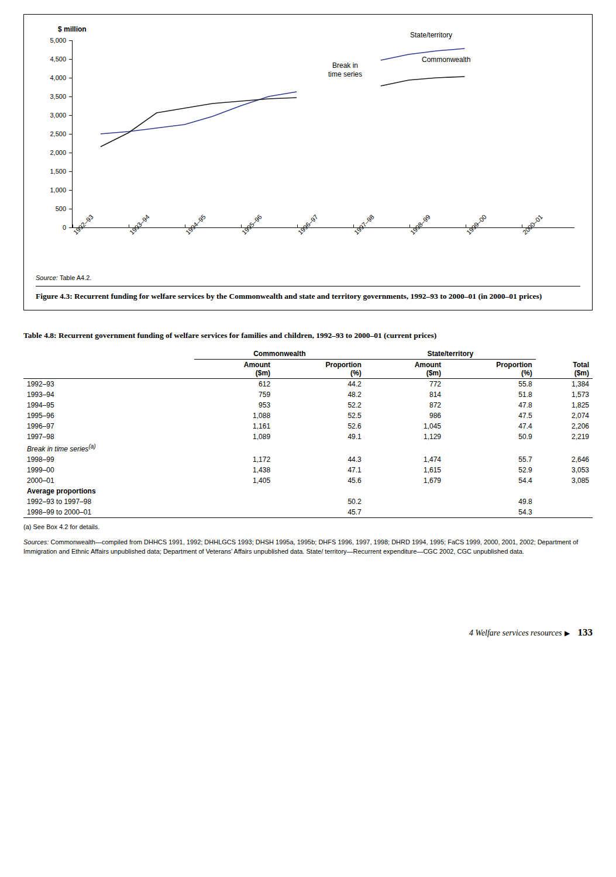$ million
5,000 4,500 4,000 3,500 3,000 2,500 2,000 1,500 1,000 500 0
1992–93 1993–94 1994–95 1995–96 1996–97 1997–98 1998–99 1999–00 2000–01
State/territory
Commonwealth
Break in
time series
Source: Table A4.2.
Figure 4.3: Recurrent funding for welfare services by the Commonwealth and state and territory governments, 1992–93 to 2000–01 (in 2000–01 prices)
Table 4.8: Recurrent government funding of welfare services for families and children, 1992–93 to 2000–01 (current prices)
| | Commonwealth | State/territory | |
| --- | --- | --- | --- |
| | Amount ($m) | Proportion (%) | Amount ($m) | Proportion (%) | Total ($m) |
| 1992–93 | 612 | 44.2 | 772 | 55.8 | 1,384 |
| 1993–94 | 759 | 48.2 | 814 | 51.8 | 1,573 |
| 1994–95 | 953 | 52.2 | 872 | 47.8 | 1,825 |
| 1995–96 | 1,088 | 52.5 | 986 | 47.5 | 2,074 |
| 1996–97 | 1,161 | 52.6 | 1,045 | 47.4 | 2,206 |
| 1997–98 | 1,089 | 49.1 | 1,129 | 50.9 | 2,219 |
| Break in time series (a) | | | | | |
| 1998–99 | 1,172 | 44.3 | 1,474 | 55.7 | 2,646 |
| 1999–00 | 1,438 | 47.1 | 1,615 | 52.9 | 3,053 |
| 2000–01 | 1,405 | 45.6 | 1,679 | 54.4 | 3,085 |
| Average proportions | | | | | |
| 1992–93 to 1997–98 | | 50.2 | | 49.8 | |
| 1998–99 to 2000–01 | | 45.7 | | 54.3 | |
(a) See Box 4.2 for details.
Sources: Commonwealth—compiled from DHHCS 1991, 1992; DHHLGCS 1993; DHSH 1995a, 1995b; DHFS 1996, 1997, 1998; DHRD 1994, 1995; FaCS 1999, 2000, 2001, 2002; Department of Immigration and Ethnic Affairs unpublished data; Department of Veterans’ Affairs unpublished data. State/ territory—Recurrent expenditure—CGC 2002, CGC unpublished data.
4 Welfare services resources▶133